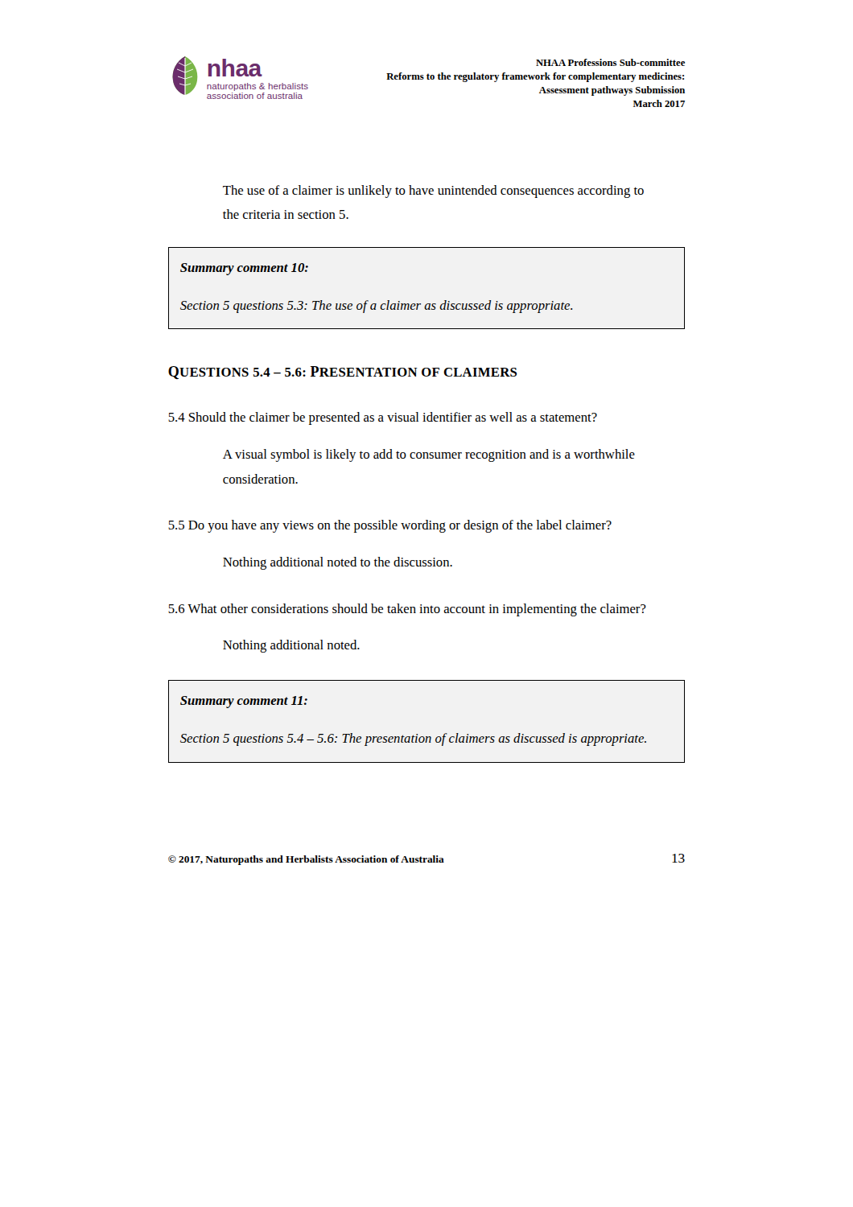nhaa
naturopaths & herbalists
association of australia
NHAA Professions Sub-committee
Reforms to the regulatory framework for complementary medicines:
Assessment pathways Submission
March 2017
The use of a claimer is unlikely to have unintended consequences according to the criteria in section 5.
Summary comment 10:
Section 5 questions 5.3: The use of a claimer as discussed is appropriate.
QUESTIONS 5.4 – 5.6: PRESENTATION OF CLAIMERS
5.4 Should the claimer be presented as a visual identifier as well as a statement?
A visual symbol is likely to add to consumer recognition and is a worthwhile consideration.
5.5 Do you have any views on the possible wording or design of the label claimer?
Nothing additional noted to the discussion.
5.6 What other considerations should be taken into account in implementing the claimer?
Nothing additional noted.
Summary comment 11:
Section 5 questions 5.4 – 5.6: The presentation of claimers as discussed is appropriate.
© 2017, Naturopaths and Herbalists Association of Australia
13